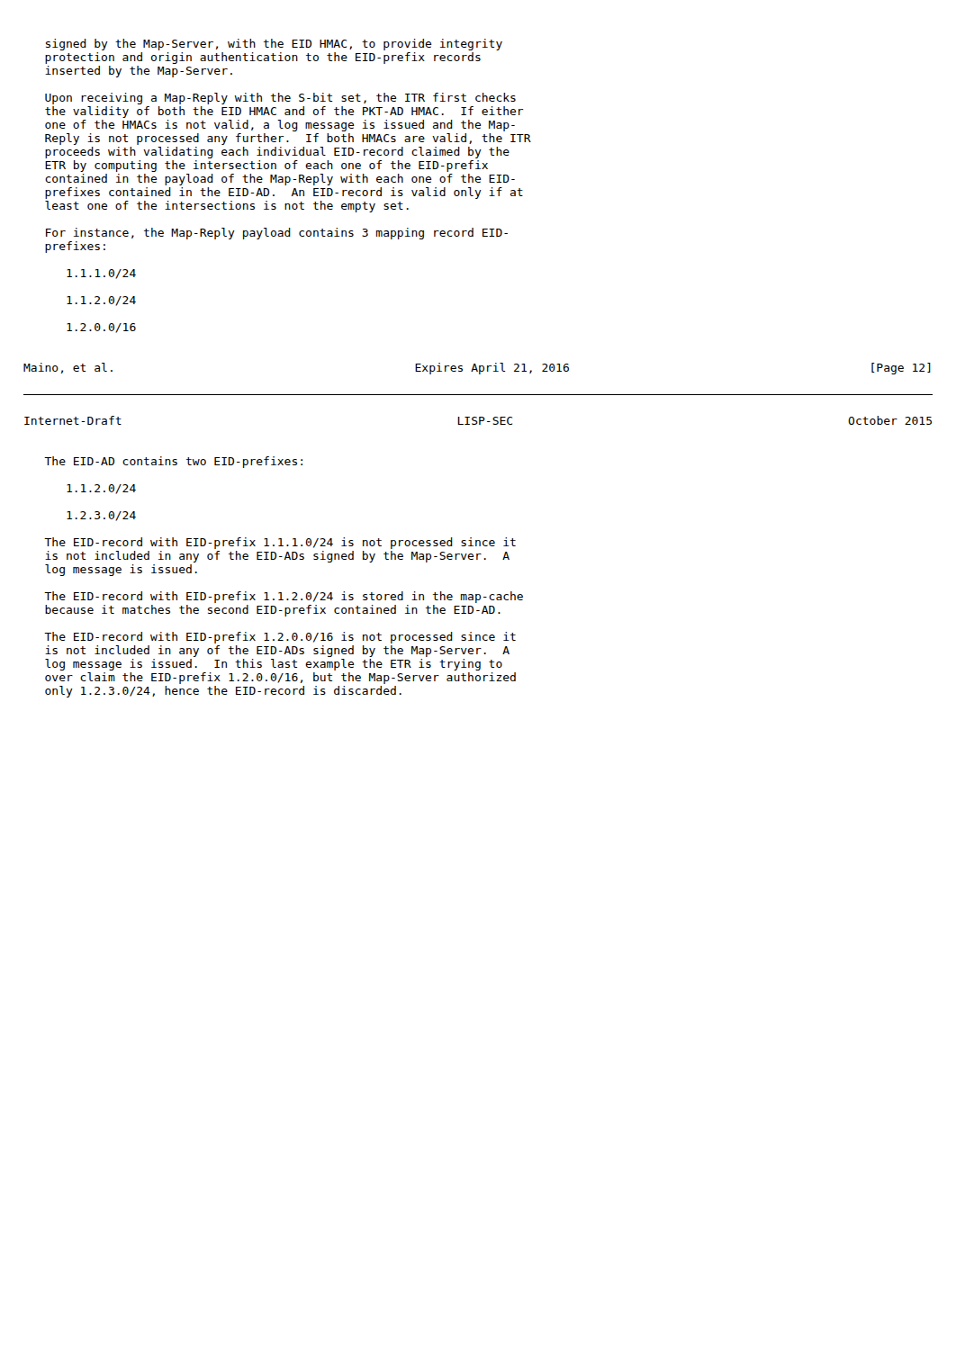signed by the Map-Server, with the EID HMAC, to provide integrity protection and origin authentication to the EID-prefix records inserted by the Map-Server. Upon receiving a Map-Reply with the S-bit set, the ITR first checks the validity of both the EID HMAC and of the PKT-AD HMAC. If either one of the HMACs is not valid, a log message is issued and the Map- Reply is not processed any further. If both HMACs are valid, the ITR proceeds with validating each individual EID-record claimed by the ETR by computing the intersection of each one of the EID-prefix contained in the payload of the Map-Reply with each one of the EID- prefixes contained in the EID-AD. An EID-record is valid only if at least one of the intersections is not the empty set. For instance, the Map-Reply payload contains 3 mapping record EID- prefixes: 1.1.1.0/24 1.1.2.0/24 1.2.0.0/16
Maino, et al. Expires April 21, 2016[Page 12]
Internet-Draft LISP-SEC October 2015
The EID-AD contains two EID-prefixes: 1.1.2.0/24 1.2.3.0/24 The EID-record with EID-prefix 1.1.1.0/24 is not processed since it is not included in any of the EID-ADs signed by the Map-Server. A log message is issued. The EID-record with EID-prefix 1.1.2.0/24 is stored in the map-cache because it matches the second EID-prefix contained in the EID-AD. The EID-record with EID-prefix 1.2.0.0/16 is not processed since it is not included in any of the EID-ADs signed by the Map-Server. A log message is issued. In this last example the ETR is trying to over claim the EID-prefix 1.2.0.0/16, but the Map-Server authorized only 1.2.3.0/24, hence the EID-record is discarded.